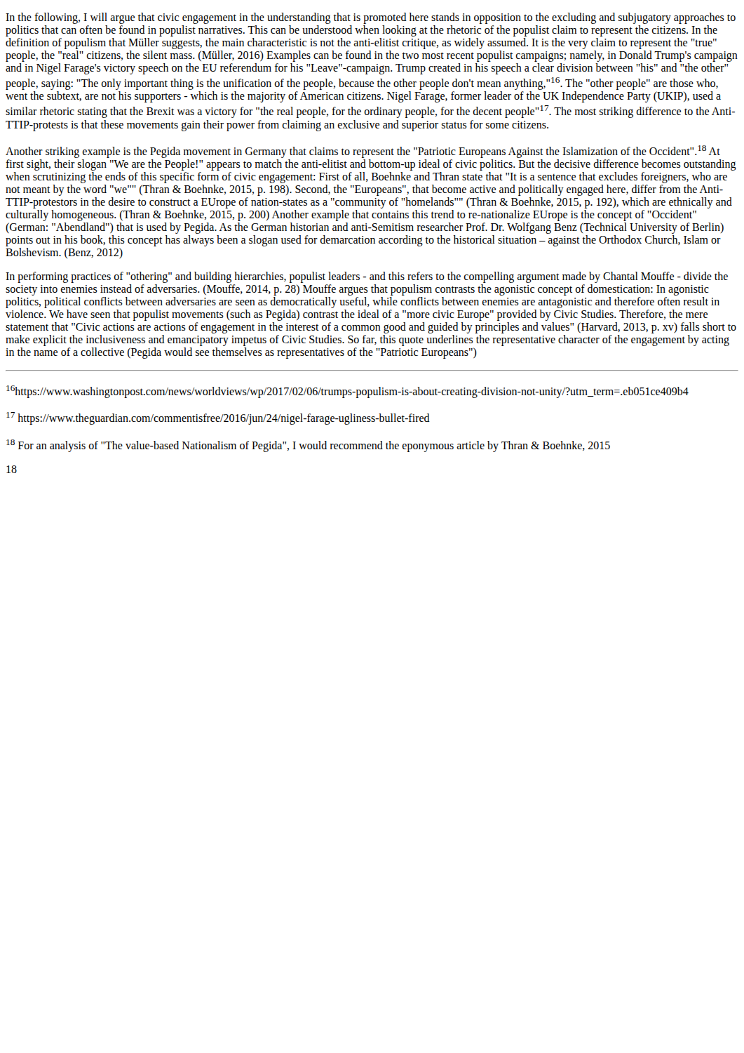In the following, I will argue that civic engagement in the understanding that is promoted here stands in opposition to the excluding and subjugatory approaches to politics that can often be found in populist narratives. This can be understood when looking at the rhetoric of the populist claim to represent the citizens. In the definition of populism that Müller suggests, the main characteristic is not the anti-elitist critique, as widely assumed. It is the very claim to represent the "true" people, the "real" citizens, the silent mass. (Müller, 2016) Examples can be found in the two most recent populist campaigns; namely, in Donald Trump's campaign and in Nigel Farage's victory speech on the EU referendum for his "Leave"-campaign. Trump created in his speech a clear division between "his" and "the other" people, saying: "The only important thing is the unification of the people, because the other people don't mean anything,"16. The "other people" are those who, went the subtext, are not his supporters - which is the majority of American citizens. Nigel Farage, former leader of the UK Independence Party (UKIP), used a similar rhetoric stating that the Brexit was a victory for "the real people, for the ordinary people, for the decent people"17. The most striking difference to the Anti-TTIP-protests is that these movements gain their power from claiming an exclusive and superior status for some citizens.
Another striking example is the Pegida movement in Germany that claims to represent the "Patriotic Europeans Against the Islamization of the Occident".18 At first sight, their slogan "We are the People!" appears to match the anti-elitist and bottom-up ideal of civic politics. But the decisive difference becomes outstanding when scrutinizing the ends of this specific form of civic engagement: First of all, Boehnke and Thran state that "It is a sentence that excludes foreigners, who are not meant by the word "we"" (Thran & Boehnke, 2015, p. 198). Second, the "Europeans", that become active and politically engaged here, differ from the Anti-TTIP-protestors in the desire to construct a EUrope of nation-states as a "community of "homelands"" (Thran & Boehnke, 2015, p. 192), which are ethnically and culturally homogeneous. (Thran & Boehnke, 2015, p. 200) Another example that contains this trend to re-nationalize EUrope is the concept of "Occident" (German: "Abendland") that is used by Pegida. As the German historian and anti-Semitism researcher Prof. Dr. Wolfgang Benz (Technical University of Berlin) points out in his book, this concept has always been a slogan used for demarcation according to the historical situation – against the Orthodox Church, Islam or Bolshevism. (Benz, 2012)
In performing practices of "othering" and building hierarchies, populist leaders - and this refers to the compelling argument made by Chantal Mouffe - divide the society into enemies instead of adversaries. (Mouffe, 2014, p. 28) Mouffe argues that populism contrasts the agonistic concept of domestication: In agonistic politics, political conflicts between adversaries are seen as democratically useful, while conflicts between enemies are antagonistic and therefore often result in violence. We have seen that populist movements (such as Pegida) contrast the ideal of a "more civic Europe" provided by Civic Studies. Therefore, the mere statement that "Civic actions are actions of engagement in the interest of a common good and guided by principles and values" (Harvard, 2013, p. xv) falls short to make explicit the inclusiveness and emancipatory impetus of Civic Studies. So far, this quote underlines the representative character of the engagement by acting in the name of a collective (Pegida would see themselves as representatives of the "Patriotic Europeans")
16https://www.washingtonpost.com/news/worldviews/wp/2017/02/06/trumps-populism-is-about-creating-division-not-unity/?utm_term=.eb051ce409b4
17 https://www.theguardian.com/commentisfree/2016/jun/24/nigel-farage-ugliness-bullet-fired
18 For an analysis of "The value-based Nationalism of Pegida", I would recommend the eponymous article by Thran & Boehnke, 2015
18